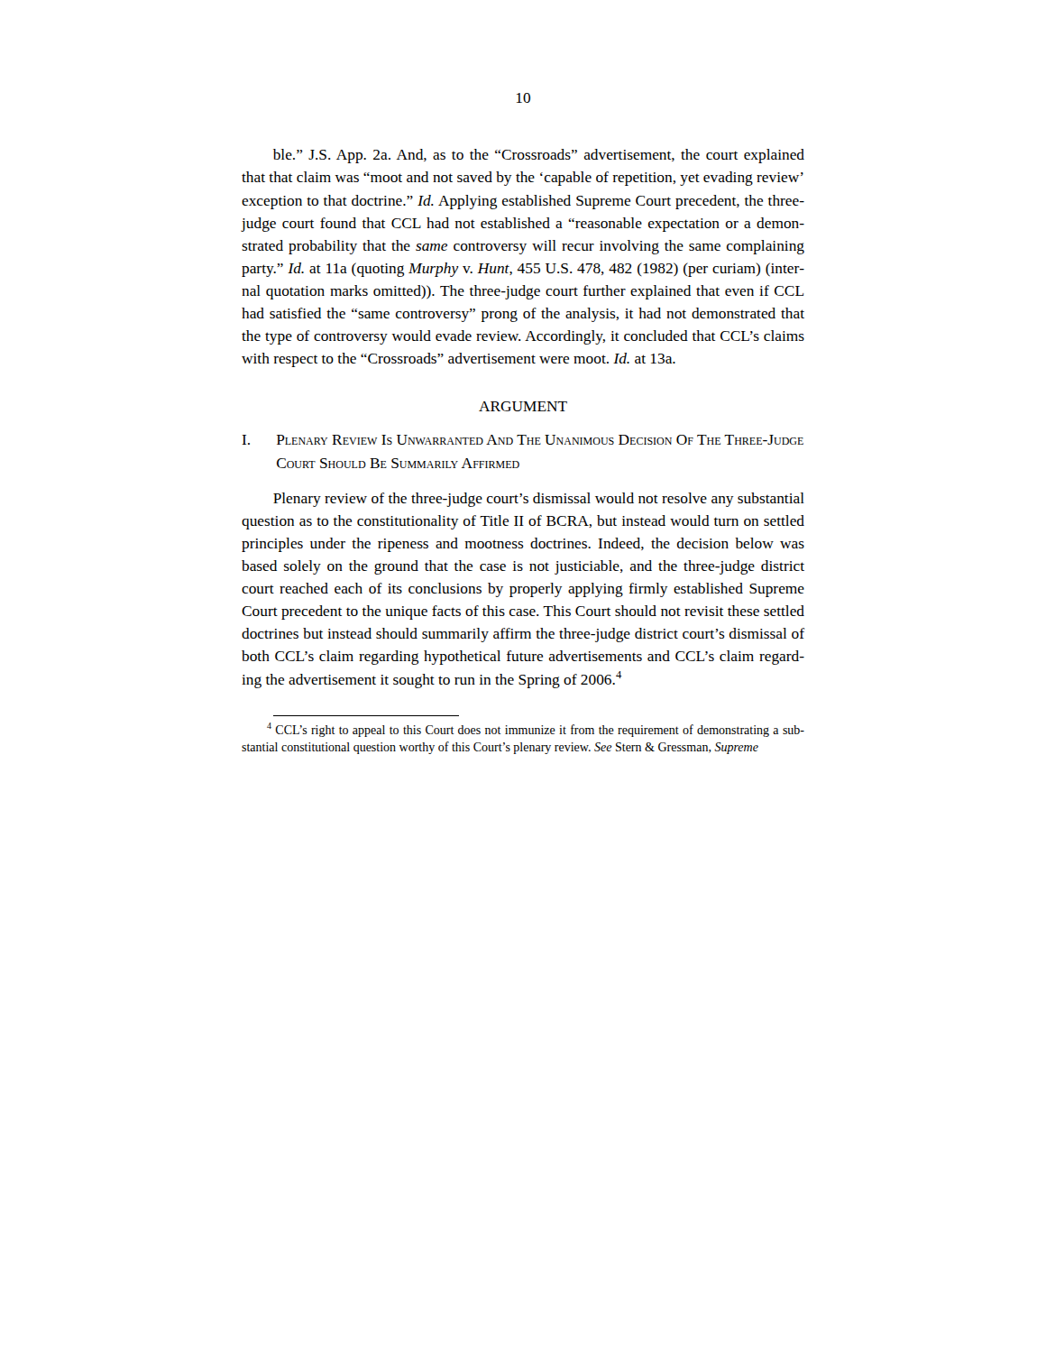10
ble.” J.S. App. 2a. And, as to the “Crossroads” advertisement, the court explained that that claim was “moot and not saved by the ‘capable of repetition, yet evading review’ exception to that doctrine.” Id. Applying established Supreme Court precedent, the three-judge court found that CCL had not established a “reasonable expectation or a demonstrated probability that the same controversy will recur involving the same complaining party.” Id. at 11a (quoting Murphy v. Hunt, 455 U.S. 478, 482 (1982) (per curiam) (internal quotation marks omitted)). The three-judge court further explained that even if CCL had satisfied the “same controversy” prong of the analysis, it had not demonstrated that the type of controversy would evade review. Accordingly, it concluded that CCL’s claims with respect to the “Crossroads” advertisement were moot. Id. at 13a.
ARGUMENT
I. Plenary Review Is Unwarranted And The Unanimous Decision Of The Three-Judge Court Should Be Summarily Affirmed
Plenary review of the three-judge court’s dismissal would not resolve any substantial question as to the constitutionality of Title II of BCRA, but instead would turn on settled principles under the ripeness and mootness doctrines. Indeed, the decision below was based solely on the ground that the case is not justiciable, and the three-judge district court reached each of its conclusions by properly applying firmly established Supreme Court precedent to the unique facts of this case. This Court should not revisit these settled doctrines but instead should summarily affirm the three-judge district court’s dismissal of both CCL’s claim regarding hypothetical future advertisements and CCL’s claim regarding the advertisement it sought to run in the Spring of 2006.4
4 CCL’s right to appeal to this Court does not immunize it from the requirement of demonstrating a substantial constitutional question worthy of this Court’s plenary review. See Stern & Gressman, Supreme